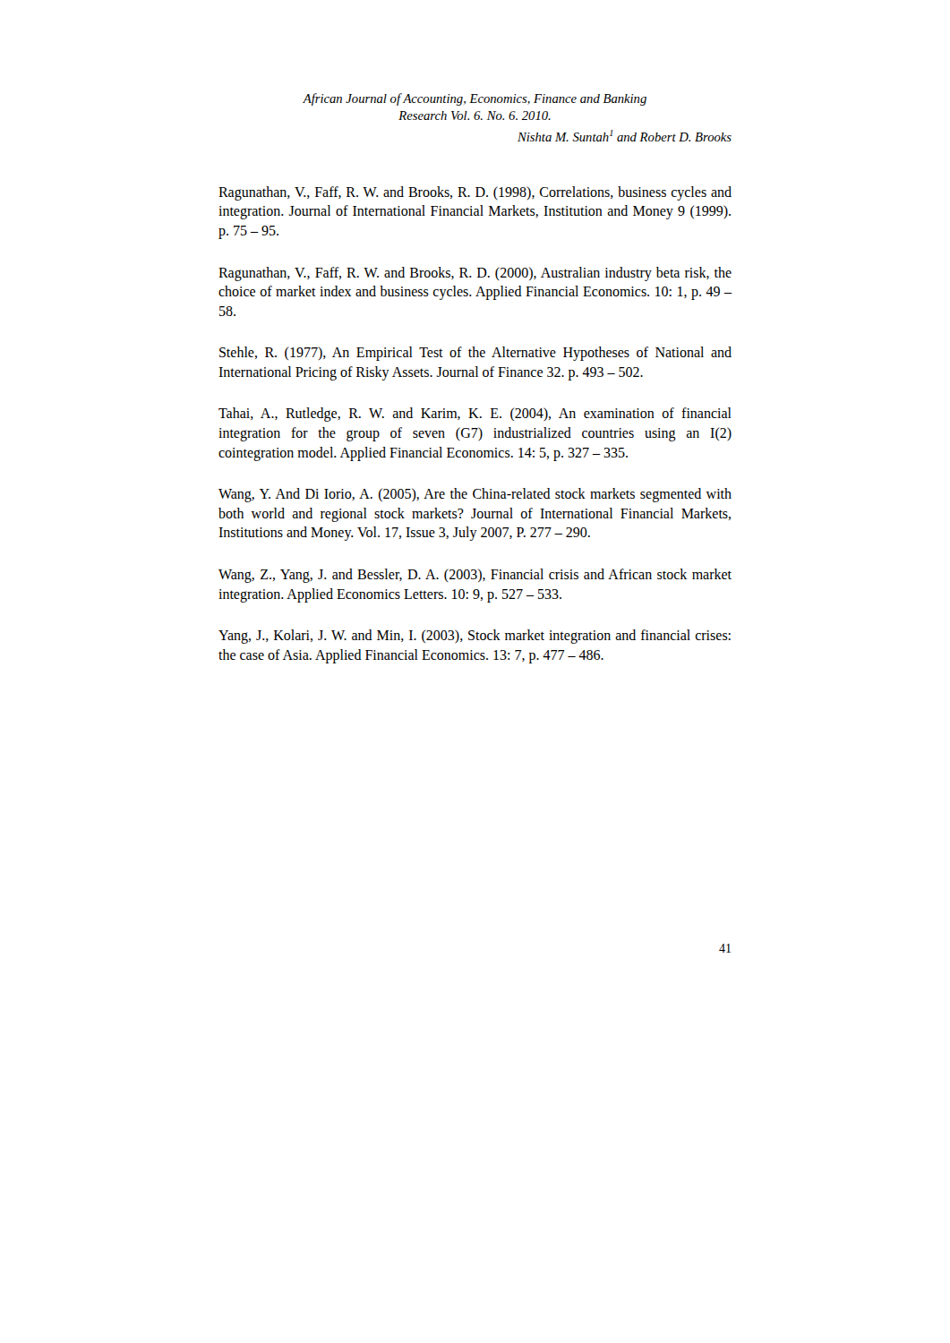African Journal of Accounting, Economics, Finance and Banking Research Vol. 6. No. 6. 2010.
Nishta M. Suntah1 and Robert D. Brooks
Ragunathan, V., Faff, R. W. and Brooks, R. D. (1998), Correlations, business cycles and integration. Journal of International Financial Markets, Institution and Money 9 (1999). p. 75 – 95.
Ragunathan, V., Faff, R. W. and Brooks, R. D. (2000), Australian industry beta risk, the choice of market index and business cycles. Applied Financial Economics. 10: 1, p. 49 – 58.
Stehle, R. (1977), An Empirical Test of the Alternative Hypotheses of National and International Pricing of Risky Assets. Journal of Finance 32. p. 493 – 502.
Tahai, A., Rutledge, R. W. and Karim, K. E. (2004), An examination of financial integration for the group of seven (G7) industrialized countries using an I(2) cointegration model. Applied Financial Economics. 14: 5, p. 327 – 335.
Wang, Y. And Di Iorio, A. (2005), Are the China-related stock markets segmented with both world and regional stock markets? Journal of International Financial Markets, Institutions and Money. Vol. 17, Issue 3, July 2007, P. 277 – 290.
Wang, Z., Yang, J. and Bessler, D. A. (2003), Financial crisis and African stock market integration. Applied Economics Letters. 10: 9, p. 527 – 533.
Yang, J., Kolari, J. W. and Min, I. (2003), Stock market integration and financial crises: the case of Asia. Applied Financial Economics. 13: 7, p. 477 – 486.
41